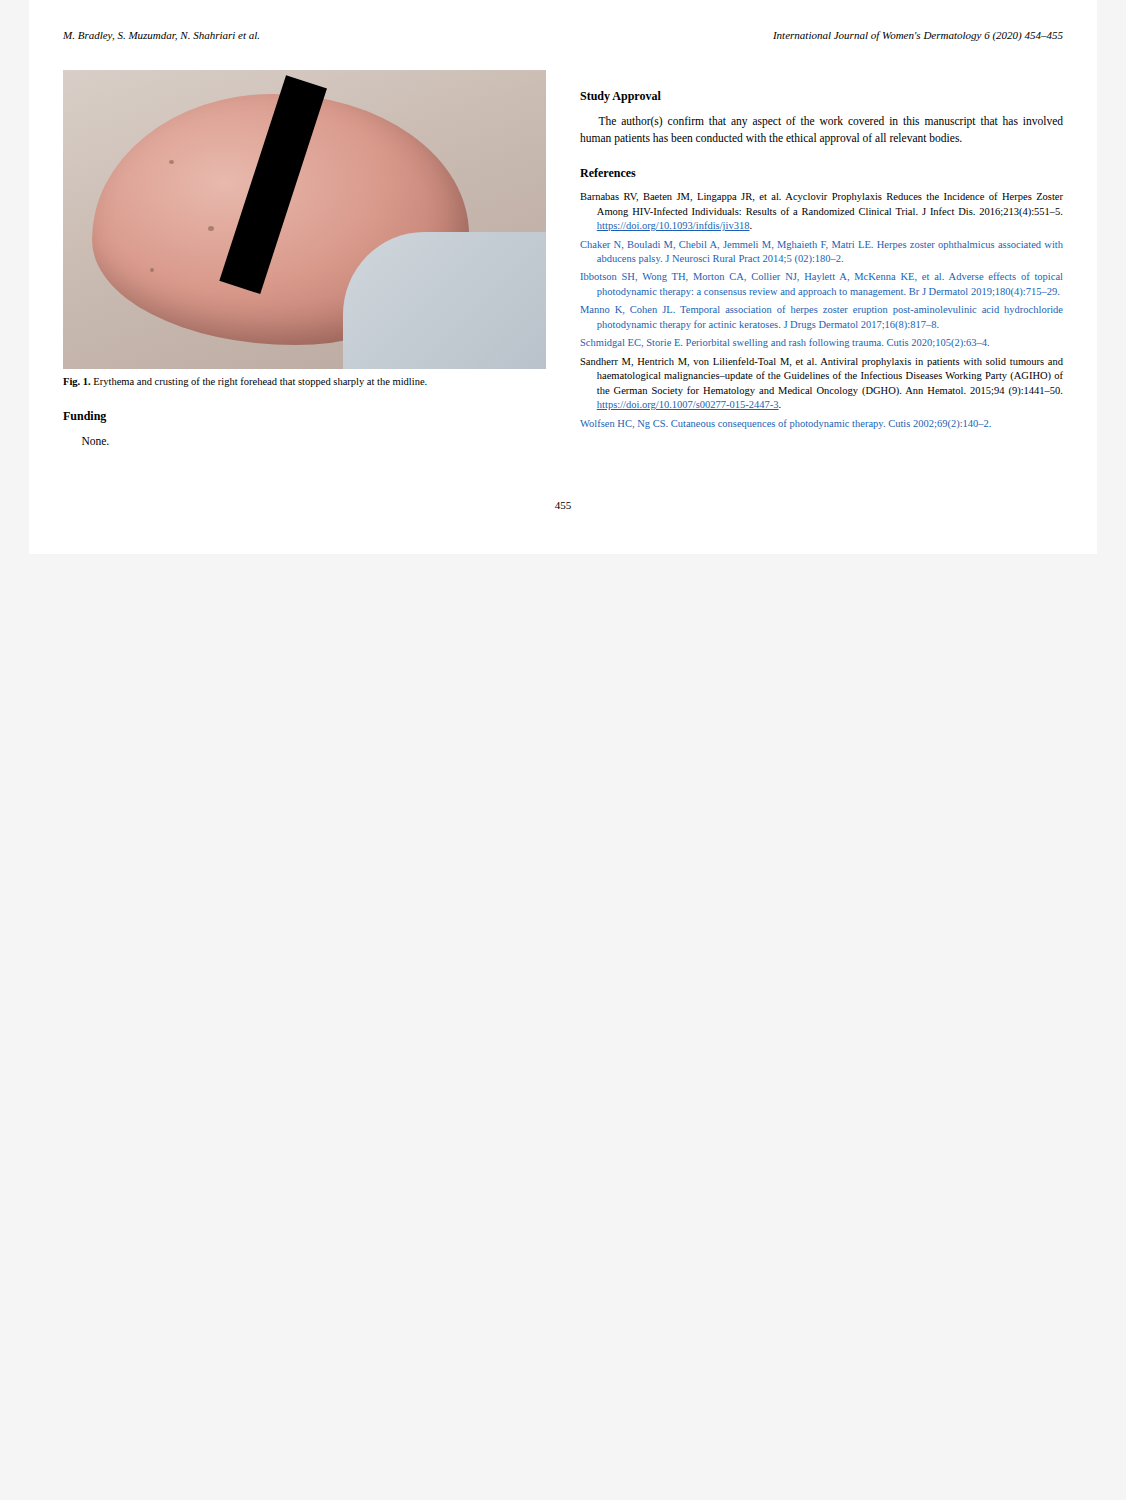M. Bradley, S. Muzumdar, N. Shahriari et al.
International Journal of Women's Dermatology 6 (2020) 454–455
Fig. 1. Erythema and crusting of the right forehead that stopped sharply at the midline.
Funding
None.
Study Approval
The author(s) confirm that any aspect of the work covered in this manuscript that has involved human patients has been conducted with the ethical approval of all relevant bodies.
References
Barnabas RV, Baeten JM, Lingappa JR, et al. Acyclovir Prophylaxis Reduces the Incidence of Herpes Zoster Among HIV-Infected Individuals: Results of a Randomized Clinical Trial. J Infect Dis. 2016;213(4):551–5. https://doi.org/10.1093/infdis/jiv318.
Chaker N, Bouladi M, Chebil A, Jemmeli M, Mghaieth F, Matri LE. Herpes zoster ophthalmicus associated with abducens palsy. J Neurosci Rural Pract 2014;5 (02):180–2.
Ibbotson SH, Wong TH, Morton CA, Collier NJ, Haylett A, McKenna KE, et al. Adverse effects of topical photodynamic therapy: a consensus review and approach to management. Br J Dermatol 2019;180(4):715–29.
Manno K, Cohen JL. Temporal association of herpes zoster eruption post-aminolevulinic acid hydrochloride photodynamic therapy for actinic keratoses. J Drugs Dermatol 2017;16(8):817–8.
Schmidgal EC, Storie E. Periorbital swelling and rash following trauma. Cutis 2020;105(2):63–4.
Sandherr M, Hentrich M, von Lilienfeld-Toal M, et al. Antiviral prophylaxis in patients with solid tumours and haematological malignancies–update of the Guidelines of the Infectious Diseases Working Party (AGIHO) of the German Society for Hematology and Medical Oncology (DGHO). Ann Hematol. 2015;94 (9):1441–50. https://doi.org/10.1007/s00277-015-2447-3.
Wolfsen HC, Ng CS. Cutaneous consequences of photodynamic therapy. Cutis 2002;69(2):140–2.
455